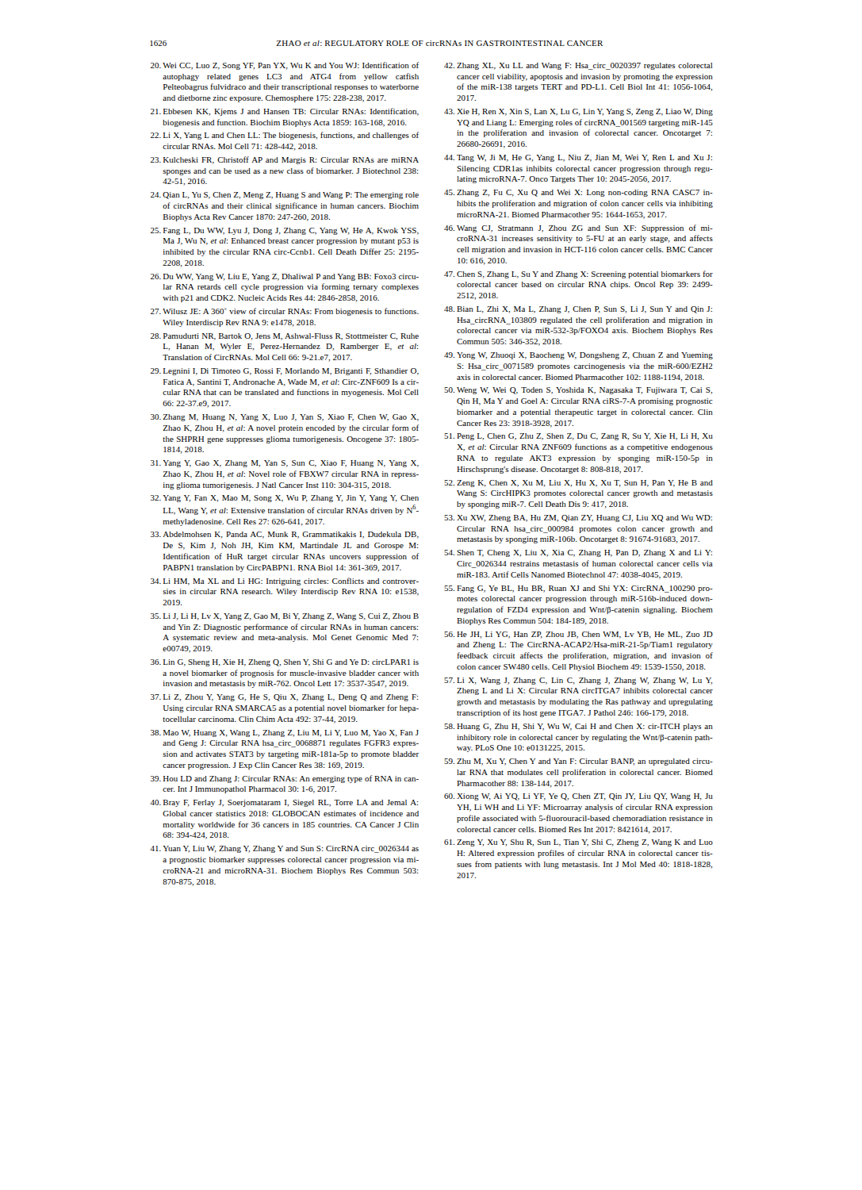1626 ZHAO et al: REGULATORY ROLE OF circRNAs IN GASTROINTESTINAL CANCER
20. Wei CC, Luo Z, Song YF, Pan YX, Wu K and You WJ: Identification of autophagy related genes LC3 and ATG4 from yellow catfish Pelteobagrus fulvidraco and their transcriptional responses to waterborne and dietborne zinc exposure. Chemosphere 175: 228-238, 2017.
21. Ebbesen KK, Kjems J and Hansen TB: Circular RNAs: Identification, biogenesis and function. Biochim Biophys Acta 1859: 163-168, 2016.
22. Li X, Yang L and Chen LL: The biogenesis, functions, and challenges of circular RNAs. Mol Cell 71: 428-442, 2018.
23. Kulcheski FR, Christoff AP and Margis R: Circular RNAs are miRNA sponges and can be used as a new class of biomarker. J Biotechnol 238: 42-51, 2016.
24. Qian L, Yu S, Chen Z, Meng Z, Huang S and Wang P: The emerging role of circRNAs and their clinical significance in human cancers. Biochim Biophys Acta Rev Cancer 1870: 247-260, 2018.
25. Fang L, Du WW, Lyu J, Dong J, Zhang C, Yang W, He A, Kwok YSS, Ma J, Wu N, et al: Enhanced breast cancer progression by mutant p53 is inhibited by the circular RNA circ-Ccnb1. Cell Death Differ 25: 2195-2208, 2018.
26. Du WW, Yang W, Liu E, Yang Z, Dhaliwal P and Yang BB: Foxo3 circular RNA retards cell cycle progression via forming ternary complexes with p21 and CDK2. Nucleic Acids Res 44: 2846-2858, 2016.
27. Wilusz JE: A 360˚ view of circular RNAs: From biogenesis to functions. Wiley Interdiscip Rev RNA 9: e1478, 2018.
28. Pamudurti NR, Bartok O, Jens M, Ashwal-Fluss R, Stottmeister C, Ruhe L, Hanan M, Wyler E, Perez-Hernandez D, Ramberger E, et al: Translation of CircRNAs. Mol Cell 66: 9-21.e7, 2017.
29. Legnini I, Di Timoteo G, Rossi F, Morlando M, Briganti F, Sthandier O, Fatica A, Santini T, Andronache A, Wade M, et al: Circ-ZNF609 Is a circular RNA that can be translated and functions in myogenesis. Mol Cell 66: 22-37.e9, 2017.
30. Zhang M, Huang N, Yang X, Luo J, Yan S, Xiao F, Chen W, Gao X, Zhao K, Zhou H, et al: A novel protein encoded by the circular form of the SHPRH gene suppresses glioma tumorigenesis. Oncogene 37: 1805-1814, 2018.
31. Yang Y, Gao X, Zhang M, Yan S, Sun C, Xiao F, Huang N, Yang X, Zhao K, Zhou H, et al: Novel role of FBXW7 circular RNA in repressing glioma tumorigenesis. J Natl Cancer Inst 110: 304-315, 2018.
32. Yang Y, Fan X, Mao M, Song X, Wu P, Zhang Y, Jin Y, Yang Y, Chen LL, Wang Y, et al: Extensive translation of circular RNAs driven by N6-methyladenosine. Cell Res 27: 626-641, 2017.
33. Abdelmohsen K, Panda AC, Munk R, Grammatikakis I, Dudekula DB, De S, Kim J, Noh JH, Kim KM, Martindale JL and Gorospe M: Identification of HuR target circular RNAs uncovers suppression of PABPN1 translation by CircPABPN1. RNA Biol 14: 361-369, 2017.
34. Li HM, Ma XL and Li HG: Intriguing circles: Conflicts and controversies in circular RNA research. Wiley Interdiscip Rev RNA 10: e1538, 2019.
35. Li J, Li H, Lv X, Yang Z, Gao M, Bi Y, Zhang Z, Wang S, Cui Z, Zhou B and Yin Z: Diagnostic performance of circular RNAs in human cancers: A systematic review and meta-analysis. Mol Genet Genomic Med 7: e00749, 2019.
36. Lin G, Sheng H, Xie H, Zheng Q, Shen Y, Shi G and Ye D: circLPAR1 is a novel biomarker of prognosis for muscle-invasive bladder cancer with invasion and metastasis by miR-762. Oncol Lett 17: 3537-3547, 2019.
37. Li Z, Zhou Y, Yang G, He S, Qiu X, Zhang L, Deng Q and Zheng F: Using circular RNA SMARCA5 as a potential novel biomarker for hepatocellular carcinoma. Clin Chim Acta 492: 37-44, 2019.
38. Mao W, Huang X, Wang L, Zhang Z, Liu M, Li Y, Luo M, Yao X, Fan J and Geng J: Circular RNA hsa_circ_0068871 regulates FGFR3 expression and activates STAT3 by targeting miR-181a-5p to promote bladder cancer progression. J Exp Clin Cancer Res 38: 169, 2019.
39. Hou LD and Zhang J: Circular RNAs: An emerging type of RNA in cancer. Int J Immunopathol Pharmacol 30: 1-6, 2017.
40. Bray F, Ferlay J, Soerjomataram I, Siegel RL, Torre LA and Jemal A: Global cancer statistics 2018: GLOBOCAN estimates of incidence and mortality worldwide for 36 cancers in 185 countries. CA Cancer J Clin 68: 394-424, 2018.
41. Yuan Y, Liu W, Zhang Y, Zhang Y and Sun S: CircRNA circ_0026344 as a prognostic biomarker suppresses colorectal cancer progression via microRNA-21 and microRNA-31. Biochem Biophys Res Commun 503: 870-875, 2018.
42. Zhang XL, Xu LL and Wang F: Hsa_circ_0020397 regulates colorectal cancer cell viability, apoptosis and invasion by promoting the expression of the miR-138 targets TERT and PD-L1. Cell Biol Int 41: 1056-1064, 2017.
43. Xie H, Ren X, Xin S, Lan X, Lu G, Lin Y, Yang S, Zeng Z, Liao W, Ding YQ and Liang L: Emerging roles of circRNA_001569 targeting miR-145 in the proliferation and invasion of colorectal cancer. Oncotarget 7: 26680-26691, 2016.
44. Tang W, Ji M, He G, Yang L, Niu Z, Jian M, Wei Y, Ren L and Xu J: Silencing CDR1as inhibits colorectal cancer progression through regulating microRNA-7. Onco Targets Ther 10: 2045-2056, 2017.
45. Zhang Z, Fu C, Xu Q and Wei X: Long non-coding RNA CASC7 inhibits the proliferation and migration of colon cancer cells via inhibiting microRNA-21. Biomed Pharmacother 95: 1644-1653, 2017.
46. Wang CJ, Stratmann J, Zhou ZG and Sun XF: Suppression of microRNA-31 increases sensitivity to 5-FU at an early stage, and affects cell migration and invasion in HCT-116 colon cancer cells. BMC Cancer 10: 616, 2010.
47. Chen S, Zhang L, Su Y and Zhang X: Screening potential biomarkers for colorectal cancer based on circular RNA chips. Oncol Rep 39: 2499-2512, 2018.
48. Bian L, Zhi X, Ma L, Zhang J, Chen P, Sun S, Li J, Sun Y and Qin J: Hsa_circRNA_103809 regulated the cell proliferation and migration in colorectal cancer via miR-532-3p/FOXO4 axis. Biochem Biophys Res Commun 505: 346-352, 2018.
49. Yong W, Zhuoqi X, Baocheng W, Dongsheng Z, Chuan Z and Yueming S: Hsa_circ_0071589 promotes carcinogenesis via the miR-600/EZH2 axis in colorectal cancer. Biomed Pharmacother 102: 1188-1194, 2018.
50. Weng W, Wei Q, Toden S, Yoshida K, Nagasaka T, Fujiwara T, Cai S, Qin H, Ma Y and Goel A: Circular RNA ciRS-7-A promising prognostic biomarker and a potential therapeutic target in colorectal cancer. Clin Cancer Res 23: 3918-3928, 2017.
51. Peng L, Chen G, Zhu Z, Shen Z, Du C, Zang R, Su Y, Xie H, Li H, Xu X, et al: Circular RNA ZNF609 functions as a competitive endogenous RNA to regulate AKT3 expression by sponging miR-150-5p in Hirschsprung's disease. Oncotarget 8: 808-818, 2017.
52. Zeng K, Chen X, Xu M, Liu X, Hu X, Xu T, Sun H, Pan Y, He B and Wang S: CircHIPK3 promotes colorectal cancer growth and metastasis by sponging miR-7. Cell Death Dis 9: 417, 2018.
53. Xu XW, Zheng BA, Hu ZM, Qian ZY, Huang CJ, Liu XQ and Wu WD: Circular RNA hsa_circ_000984 promotes colon cancer growth and metastasis by sponging miR-106b. Oncotarget 8: 91674-91683, 2017.
54. Shen T, Cheng X, Liu X, Xia C, Zhang H, Pan D, Zhang X and Li Y: Circ_0026344 restrains metastasis of human colorectal cancer cells via miR-183. Artif Cells Nanomed Biotechnol 47: 4038-4045, 2019.
55. Fang G, Ye BL, Hu BR, Ruan XJ and Shi YX: CircRNA_100290 promotes colorectal cancer progression through miR-516b-induced downregulation of FZD4 expression and Wnt/β-catenin signaling. Biochem Biophys Res Commun 504: 184-189, 2018.
56. He JH, Li YG, Han ZP, Zhou JB, Chen WM, Lv YB, He ML, Zuo JD and Zheng L: The CircRNA-ACAP2/Hsa-miR-21-5p/Tiam1 regulatory feedback circuit affects the proliferation, migration, and invasion of colon cancer SW480 cells. Cell Physiol Biochem 49: 1539-1550, 2018.
57. Li X, Wang J, Zhang C, Lin C, Zhang J, Zhang W, Zhang W, Lu Y, Zheng L and Li X: Circular RNA circITGA7 inhibits colorectal cancer growth and metastasis by modulating the Ras pathway and upregulating transcription of its host gene ITGA7. J Pathol 246: 166-179, 2018.
58. Huang G, Zhu H, Shi Y, Wu W, Cai H and Chen X: cir-ITCH plays an inhibitory role in colorectal cancer by regulating the Wnt/β-catenin pathway. PLoS One 10: e0131225, 2015.
59. Zhu M, Xu Y, Chen Y and Yan F: Circular BANP, an upregulated circular RNA that modulates cell proliferation in colorectal cancer. Biomed Pharmacother 88: 138-144, 2017.
60. Xiong W, Ai YQ, Li YF, Ye Q, Chen ZT, Qin JY, Liu QY, Wang H, Ju YH, Li WH and Li YF: Microarray analysis of circular RNA expression profile associated with 5-fluorouracil-based chemoradiation resistance in colorectal cancer cells. Biomed Res Int 2017: 8421614, 2017.
61. Zeng Y, Xu Y, Shu R, Sun L, Tian Y, Shi C, Zheng Z, Wang K and Luo H: Altered expression profiles of circular RNA in colorectal cancer tissues from patients with lung metastasis. Int J Mol Med 40: 1818-1828, 2017.